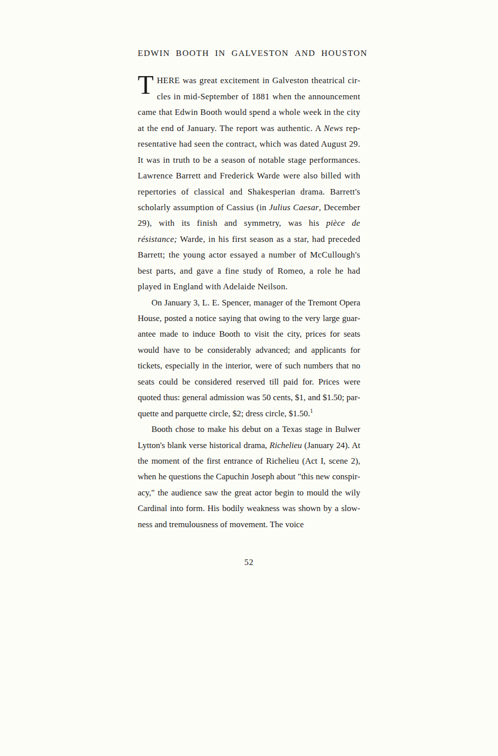EDWIN BOOTH IN GALVESTON AND HOUSTON
THERE was great excitement in Galveston theatrical circles in mid-September of 1881 when the announcement came that Edwin Booth would spend a whole week in the city at the end of January. The report was authentic. A News representative had seen the contract, which was dated August 29. It was in truth to be a season of notable stage performances. Lawrence Barrett and Frederick Warde were also billed with repertories of classical and Shakesperian drama. Barrett's scholarly assumption of Cassius (in Julius Caesar, December 29), with its finish and symmetry, was his pièce de résistance; Warde, in his first season as a star, had preceded Barrett; the young actor essayed a number of McCullough's best parts, and gave a fine study of Romeo, a role he had played in England with Adelaide Neilson.
On January 3, L. E. Spencer, manager of the Tremont Opera House, posted a notice saying that owing to the very large guarantee made to induce Booth to visit the city, prices for seats would have to be considerably advanced; and applicants for tickets, especially in the interior, were of such numbers that no seats could be considered reserved till paid for. Prices were quoted thus: general admission was 50 cents, $1, and $1.50; parquette and parquette circle, $2; dress circle, $1.50.1
Booth chose to make his debut on a Texas stage in Bulwer Lytton's blank verse historical drama, Richelieu (January 24). At the moment of the first entrance of Richelieu (Act I, scene 2), when he questions the Capuchin Joseph about "this new conspiracy," the audience saw the great actor begin to mould the wily Cardinal into form. His bodily weakness was shown by a slowness and tremulousness of movement. The voice
52